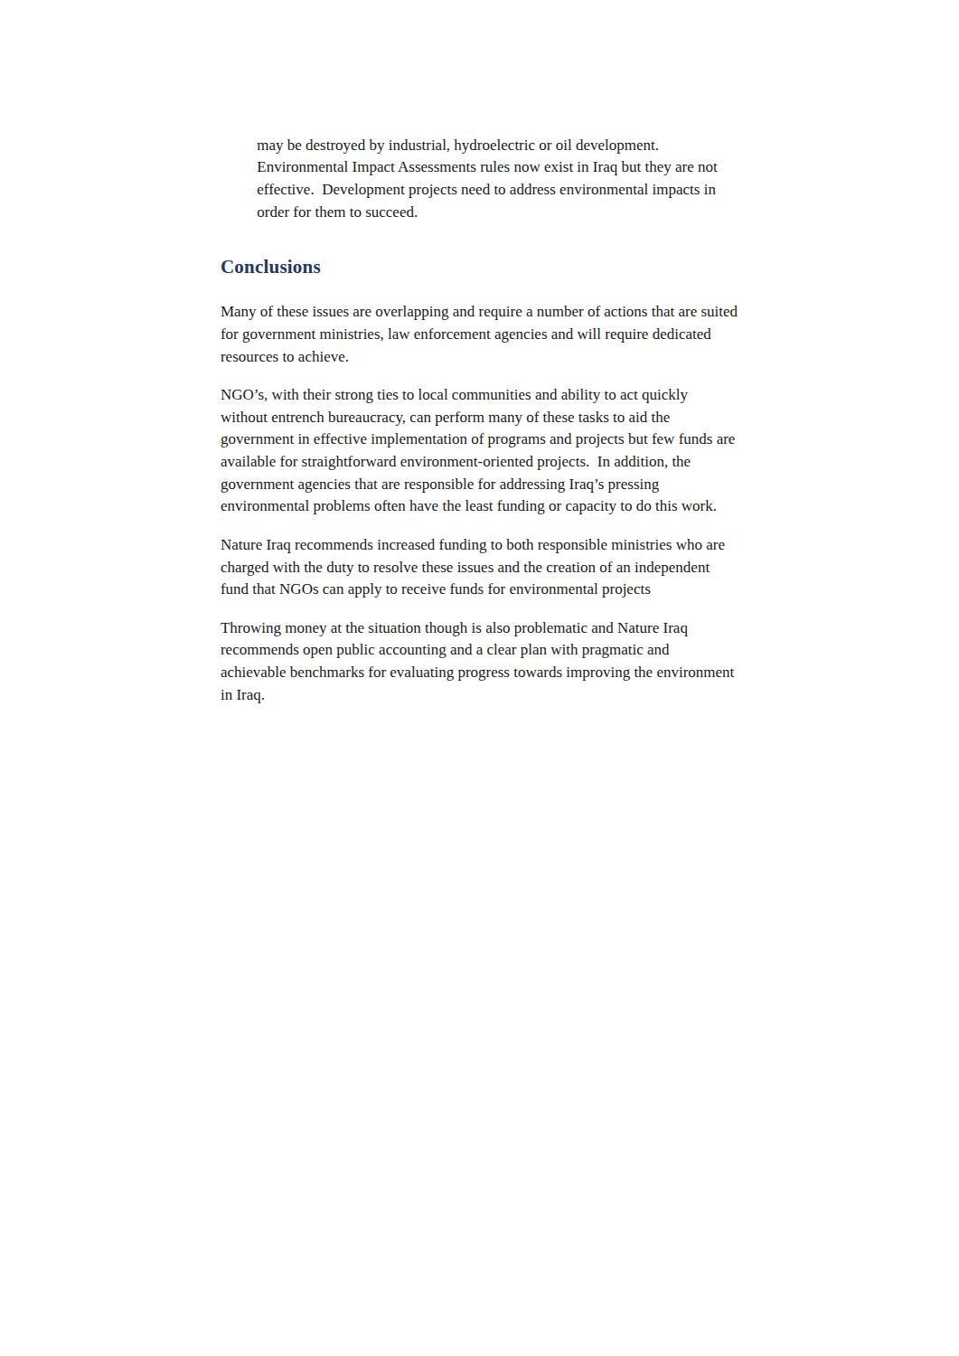may be destroyed by industrial, hydroelectric or oil development. Environmental Impact Assessments rules now exist in Iraq but they are not effective. Development projects need to address environmental impacts in order for them to succeed.
Conclusions
Many of these issues are overlapping and require a number of actions that are suited for government ministries, law enforcement agencies and will require dedicated resources to achieve.
NGO’s, with their strong ties to local communities and ability to act quickly without entrench bureaucracy, can perform many of these tasks to aid the government in effective implementation of programs and projects but few funds are available for straightforward environment-oriented projects. In addition, the government agencies that are responsible for addressing Iraq’s pressing environmental problems often have the least funding or capacity to do this work.
Nature Iraq recommends increased funding to both responsible ministries who are charged with the duty to resolve these issues and the creation of an independent fund that NGOs can apply to receive funds for environmental projects
Throwing money at the situation though is also problematic and Nature Iraq recommends open public accounting and a clear plan with pragmatic and achievable benchmarks for evaluating progress towards improving the environment in Iraq.